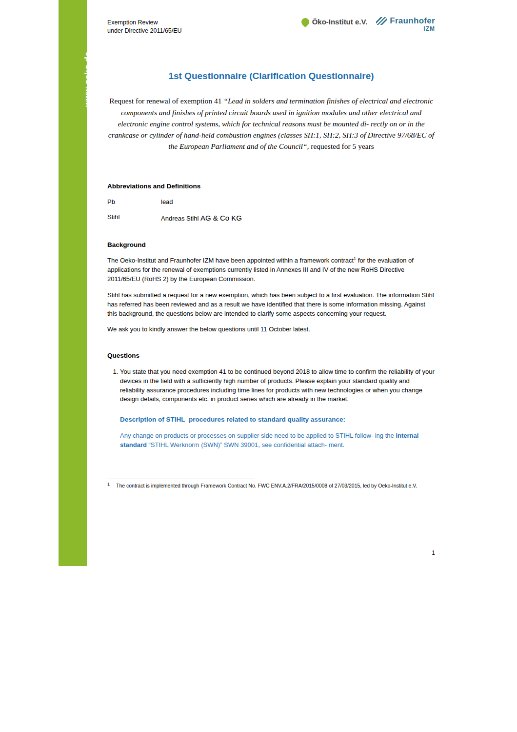www.oeko.de
Exemption Review
under Directive 2011/65/EU
Öko-Institut e.V.
Fraunhofer
IZM
1st Questionnaire (Clarification Questionnaire)
Request for renewal of exemption 41 “Lead in solders and termination finishes of electrical and electronic components and finishes of printed circuit boards used in ignition modules and other electrical and electronic engine control systems, which for technical reasons must be mounted di- rectly on or in the crankcase or cylinder of hand-held combustion engines (classes SH:1, SH:2, SH:3 of Directive 97/68/EC of the European Parliament and of the Council“, requested for 5 years
Abbreviations and Definitions
Pb
lead
Stihl
Andreas Stihl AG & Co KG
Background
The Oeko-Institut and Fraunhofer IZM have been appointed within a framework contract1 for the evaluation of applications for the renewal of exemptions currently listed in Annexes III and IV of the new RoHS Directive 2011/65/EU (RoHS 2) by the European Commission.
Stihl has submitted a request for a new exemption, which has been subject to a first evaluation. The information Stihl has referred has been reviewed and as a result we have identified that there is some information missing. Against this background, the questions below are intended to clarify some aspects concerning your request.
We ask you to kindly answer the below questions until 11 October latest.
Questions
You state that you need exemption 41 to be continued beyond 2018 to allow time to confirm the reliability of your devices in the field with a sufficiently high number of products. Please explain your standard quality and reliability assurance procedures including time lines for products with new technologies or when you change design details, components etc. in product series which are already in the market.
Description of STIHL procedures related to standard quality assurance:
Any change on products or processes on supplier side need to be applied to STIHL follow- ing the internal standard “STIHL Werknorm (SWN)” SWN 39001, see confidential attach- ment.
1
The contract is implemented through Framework Contract No. FWC ENV.A.2/FRA/2015/0008 of 27/03/2015, led by Oeko-Institut e.V.
1